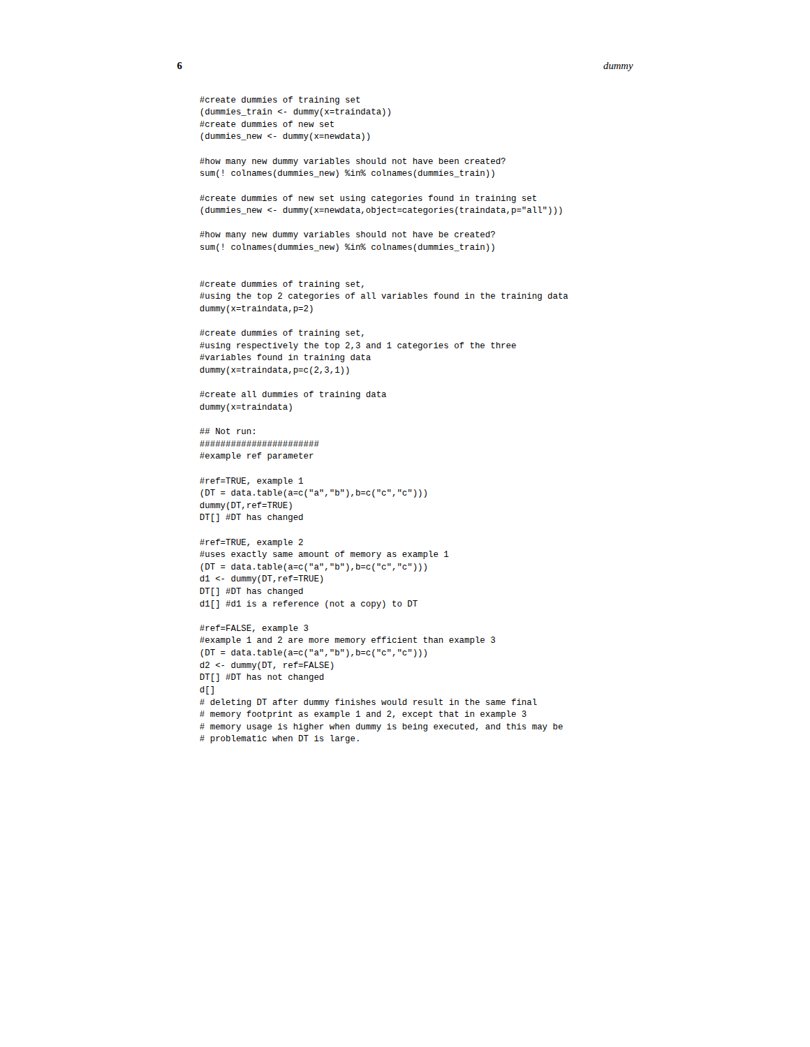6 dummy
#create dummies of training set
(dummies_train <- dummy(x=traindata))
#create dummies of new set
(dummies_new <- dummy(x=newdata))

#how many new dummy variables should not have been created?
sum(! colnames(dummies_new) %in% colnames(dummies_train))

#create dummies of new set using categories found in training set
(dummies_new <- dummy(x=newdata,object=categories(traindata,p="all")))

#how many new dummy variables should not have be created?
sum(! colnames(dummies_new) %in% colnames(dummies_train))


#create dummies of training set,
#using the top 2 categories of all variables found in the training data
dummy(x=traindata,p=2)

#create dummies of training set,
#using respectively the top 2,3 and 1 categories of the three
#variables found in training data
dummy(x=traindata,p=c(2,3,1))

#create all dummies of training data
dummy(x=traindata)

## Not run:
#######################
#example ref parameter

#ref=TRUE, example 1
(DT = data.table(a=c("a","b"),b=c("c","c")))
dummy(DT,ref=TRUE)
DT[] #DT has changed

#ref=TRUE, example 2
#uses exactly same amount of memory as example 1
(DT = data.table(a=c("a","b"),b=c("c","c")))
d1 <- dummy(DT,ref=TRUE)
DT[] #DT has changed
d1[] #d1 is a reference (not a copy) to DT

#ref=FALSE, example 3
#example 1 and 2 are more memory efficient than example 3
(DT = data.table(a=c("a","b"),b=c("c","c")))
d2 <- dummy(DT, ref=FALSE)
DT[] #DT has not changed
d[]
# deleting DT after dummy finishes would result in the same final
# memory footprint as example 1 and 2, except that in example 3
# memory usage is higher when dummy is being executed, and this may be
# problematic when DT is large.